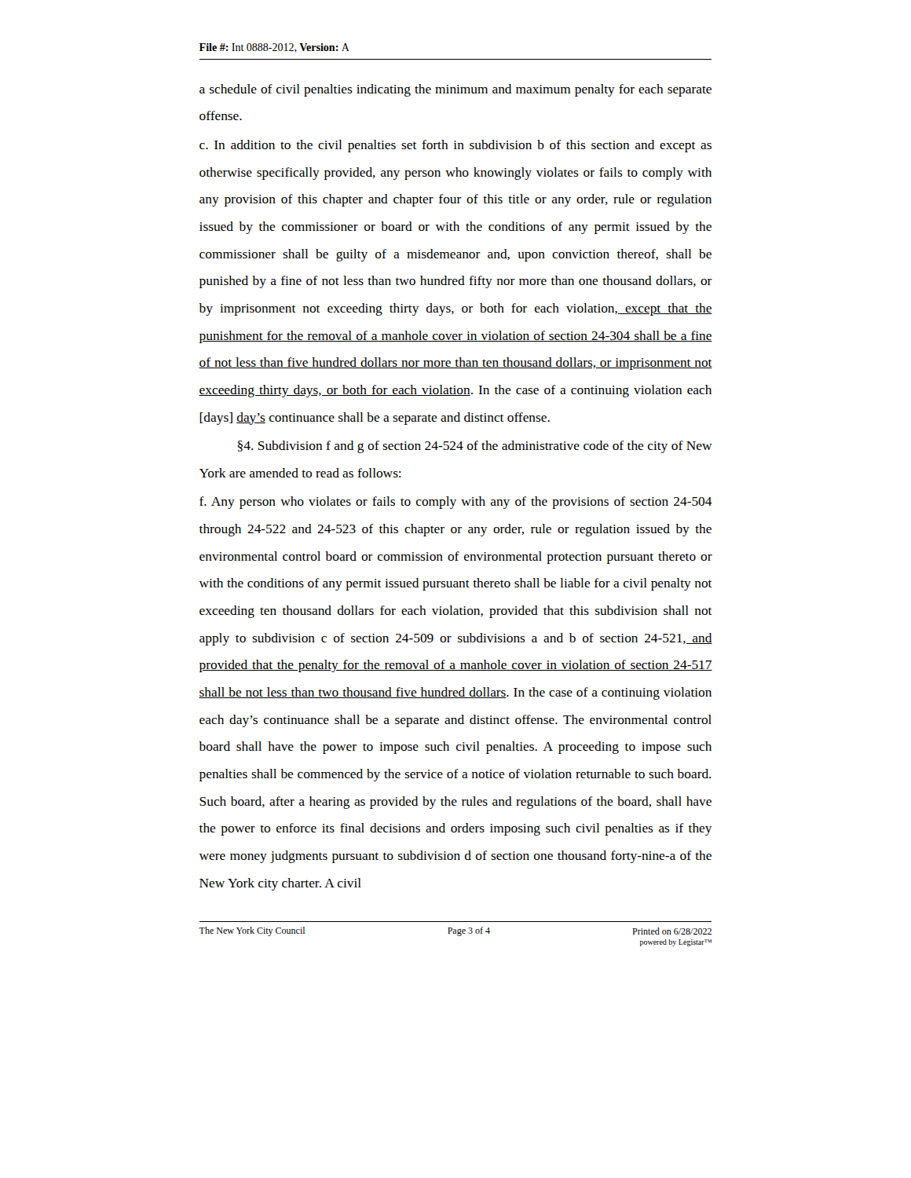File #: Int 0888-2012, Version: A
a schedule of civil penalties indicating the minimum and maximum penalty for each separate offense.
c. In addition to the civil penalties set forth in subdivision b of this section and except as otherwise specifically provided, any person who knowingly violates or fails to comply with any provision of this chapter and chapter four of this title or any order, rule or regulation issued by the commissioner or board or with the conditions of any permit issued by the commissioner shall be guilty of a misdemeanor and, upon conviction thereof, shall be punished by a fine of not less than two hundred fifty nor more than one thousand dollars, or by imprisonment not exceeding thirty days, or both for each violation, except that the punishment for the removal of a manhole cover in violation of section 24-304 shall be a fine of not less than five hundred dollars nor more than ten thousand dollars, or imprisonment not exceeding thirty days, or both for each violation. In the case of a continuing violation each [days] day’s continuance shall be a separate and distinct offense.
§4. Subdivision f and g of section 24-524 of the administrative code of the city of New York are amended to read as follows:
f. Any person who violates or fails to comply with any of the provisions of section 24-504 through 24-522 and 24-523 of this chapter or any order, rule or regulation issued by the environmental control board or commission of environmental protection pursuant thereto or with the conditions of any permit issued pursuant thereto shall be liable for a civil penalty not exceeding ten thousand dollars for each violation, provided that this subdivision shall not apply to subdivision c of section 24-509 or subdivisions a and b of section 24-521, and provided that the penalty for the removal of a manhole cover in violation of section 24-517 shall be not less than two thousand five hundred dollars. In the case of a continuing violation each day’s continuance shall be a separate and distinct offense. The environmental control board shall have the power to impose such civil penalties. A proceeding to impose such penalties shall be commenced by the service of a notice of violation returnable to such board. Such board, after a hearing as provided by the rules and regulations of the board, shall have the power to enforce its final decisions and orders imposing such civil penalties as if they were money judgments pursuant to subdivision d of section one thousand forty-nine-a of the New York city charter. A civil
The New York City Council
Page 3 of 4
Printed on 6/28/2022 powered by Legistar™